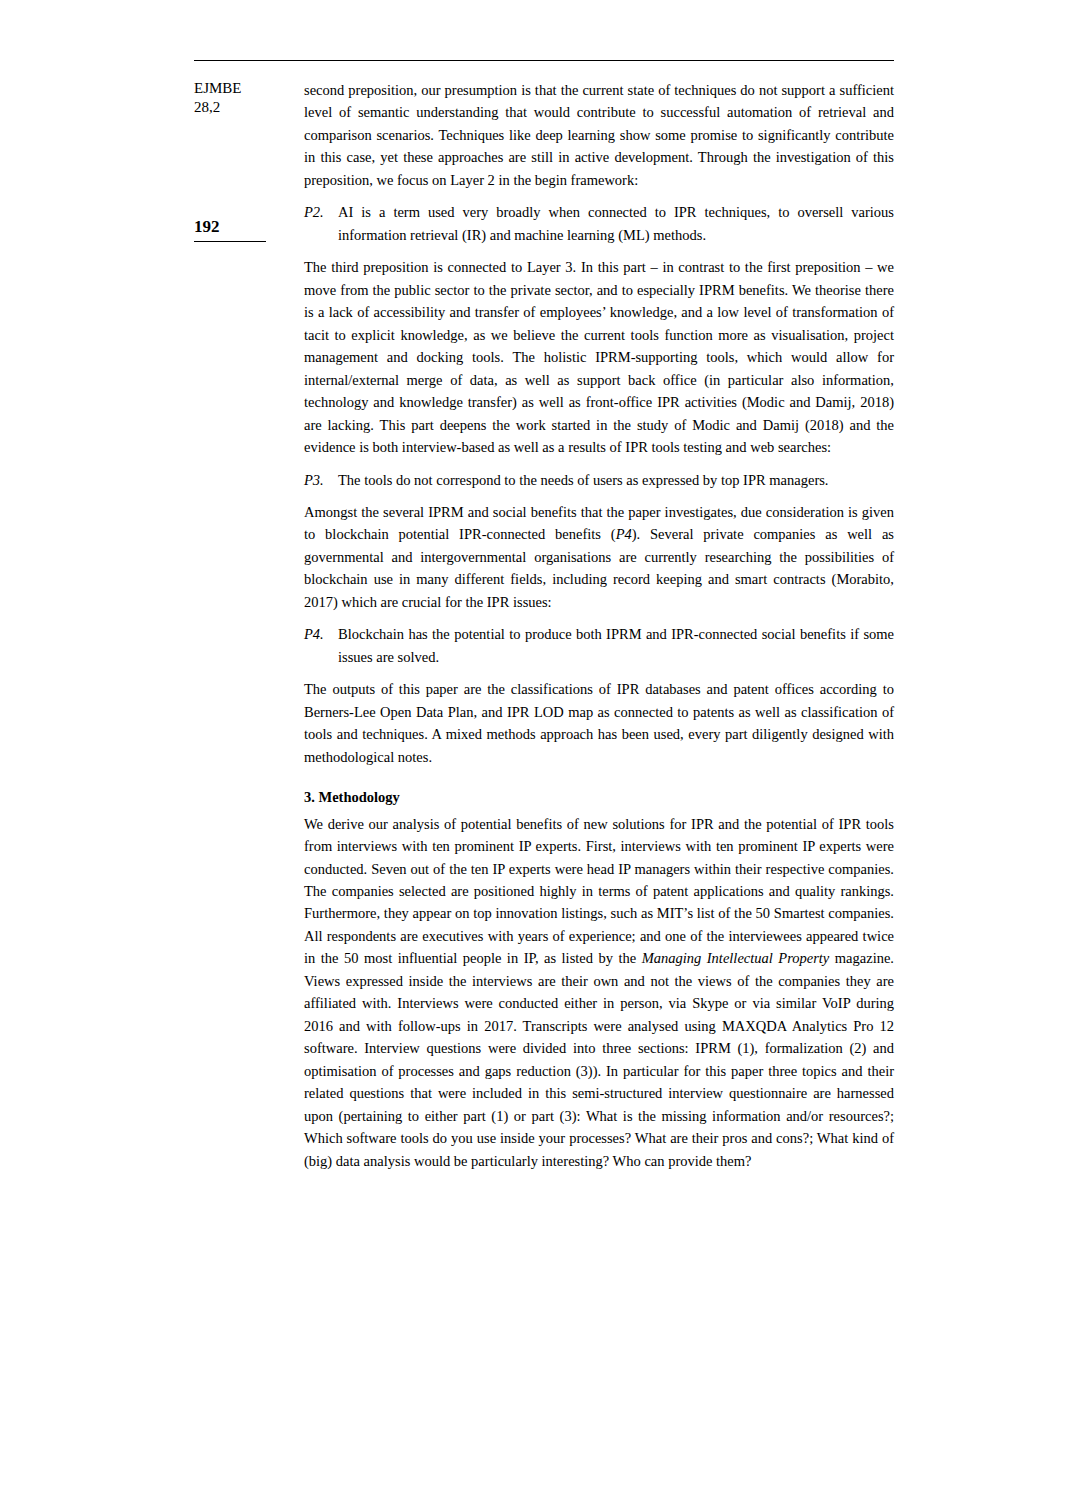EJMBE
28,2
second preposition, our presumption is that the current state of techniques do not support a sufficient level of semantic understanding that would contribute to successful automation of retrieval and comparison scenarios. Techniques like deep learning show some promise to significantly contribute in this case, yet these approaches are still in active development. Through the investigation of this preposition, we focus on Layer 2 in the begin framework:
192
P2. AI is a term used very broadly when connected to IPR techniques, to oversell various information retrieval (IR) and machine learning (ML) methods.
The third preposition is connected to Layer 3. In this part – in contrast to the first preposition – we move from the public sector to the private sector, and to especially IPRM benefits. We theorise there is a lack of accessibility and transfer of employees’ knowledge, and a low level of transformation of tacit to explicit knowledge, as we believe the current tools function more as visualisation, project management and docking tools. The holistic IPRM-supporting tools, which would allow for internal/external merge of data, as well as support back office (in particular also information, technology and knowledge transfer) as well as front-office IPR activities (Modic and Damij, 2018) are lacking. This part deepens the work started in the study of Modic and Damij (2018) and the evidence is both interview-based as well as a results of IPR tools testing and web searches:
P3. The tools do not correspond to the needs of users as expressed by top IPR managers.
Amongst the several IPRM and social benefits that the paper investigates, due consideration is given to blockchain potential IPR-connected benefits (P4). Several private companies as well as governmental and intergovernmental organisations are currently researching the possibilities of blockchain use in many different fields, including record keeping and smart contracts (Morabito, 2017) which are crucial for the IPR issues:
P4. Blockchain has the potential to produce both IPRM and IPR-connected social benefits if some issues are solved.
The outputs of this paper are the classifications of IPR databases and patent offices according to Berners-Lee Open Data Plan, and IPR LOD map as connected to patents as well as classification of tools and techniques. A mixed methods approach has been used, every part diligently designed with methodological notes.
3. Methodology
We derive our analysis of potential benefits of new solutions for IPR and the potential of IPR tools from interviews with ten prominent IP experts. First, interviews with ten prominent IP experts were conducted. Seven out of the ten IP experts were head IP managers within their respective companies. The companies selected are positioned highly in terms of patent applications and quality rankings. Furthermore, they appear on top innovation listings, such as MIT’s list of the 50 Smartest companies. All respondents are executives with years of experience; and one of the interviewees appeared twice in the 50 most influential people in IP, as listed by the Managing Intellectual Property magazine. Views expressed inside the interviews are their own and not the views of the companies they are affiliated with. Interviews were conducted either in person, via Skype or via similar VoIP during 2016 and with follow-ups in 2017. Transcripts were analysed using MAXQDA Analytics Pro 12 software. Interview questions were divided into three sections: IPRM (1), formalization (2) and optimisation of processes and gaps reduction (3)). In particular for this paper three topics and their related questions that were included in this semi-structured interview questionnaire are harnessed upon (pertaining to either part (1) or part (3): What is the missing information and/or resources?; Which software tools do you use inside your processes? What are their pros and cons?; What kind of (big) data analysis would be particularly interesting? Who can provide them?